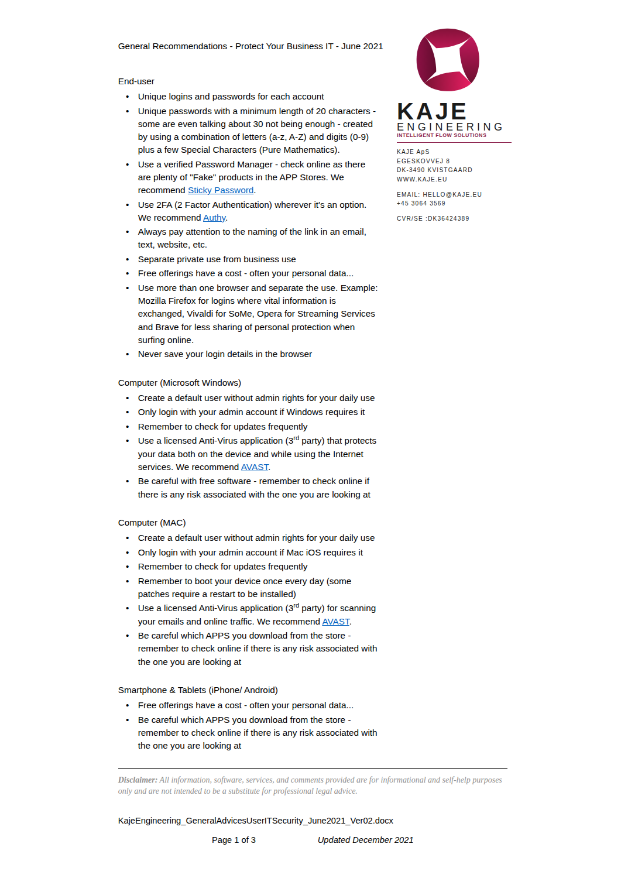KAJE ENGINEERING INTELLIGENT FLOW SOLUTIONS
KAJE ApS
EGESKOVVEJ 8
DK-3490 KVISTGAARD
WWW.KAJE.EU
EMAIL: HELLO@KAJE.EU
+45 3064 3569
CVR/SE :DK36424389
General Recommendations - Protect Your Business IT - June 2021
End-user
Unique logins and passwords for each account
Unique passwords with a minimum length of 20 characters - some are even talking about 30 not being enough - created by using a combination of letters (a-z, A-Z) and digits (0-9) plus a few Special Characters (Pure Mathematics).
Use a verified Password Manager - check online as there are plenty of "Fake" products in the APP Stores. We recommend Sticky Password.
Use 2FA (2 Factor Authentication) wherever it's an option. We recommend Authy.
Always pay attention to the naming of the link in an email, text, website, etc.
Separate private use from business use
Free offerings have a cost - often your personal data...
Use more than one browser and separate the use. Example: Mozilla Firefox for logins where vital information is exchanged, Vivaldi for SoMe, Opera for Streaming Services and Brave for less sharing of personal protection when surfing online.
Never save your login details in the browser
Computer (Microsoft Windows)
Create a default user without admin rights for your daily use
Only login with your admin account if Windows requires it
Remember to check for updates frequently
Use a licensed Anti-Virus application (3rd party) that protects your data both on the device and while using the Internet services. We recommend AVAST.
Be careful with free software - remember to check online if there is any risk associated with the one you are looking at
Computer (MAC)
Create a default user without admin rights for your daily use
Only login with your admin account if Mac iOS requires it
Remember to check for updates frequently
Remember to boot your device once every day (some patches require a restart to be installed)
Use a licensed Anti-Virus application (3rd party) for scanning your emails and online traffic. We recommend AVAST.
Be careful which APPS you download from the store - remember to check online if there is any risk associated with the one you are looking at
Smartphone & Tablets (iPhone/ Android)
Free offerings have a cost - often your personal data...
Be careful which APPS you download from the store - remember to check online if there is any risk associated with the one you are looking at
Disclaimer: All information, software, services, and comments provided are for informational and self-help purposes only and are not intended to be a substitute for professional legal advice.
KajeEngineering_GeneralAdvicesUserITSecurity_June2021_Ver02.docx
Page 1 of 3 Updated December 2021